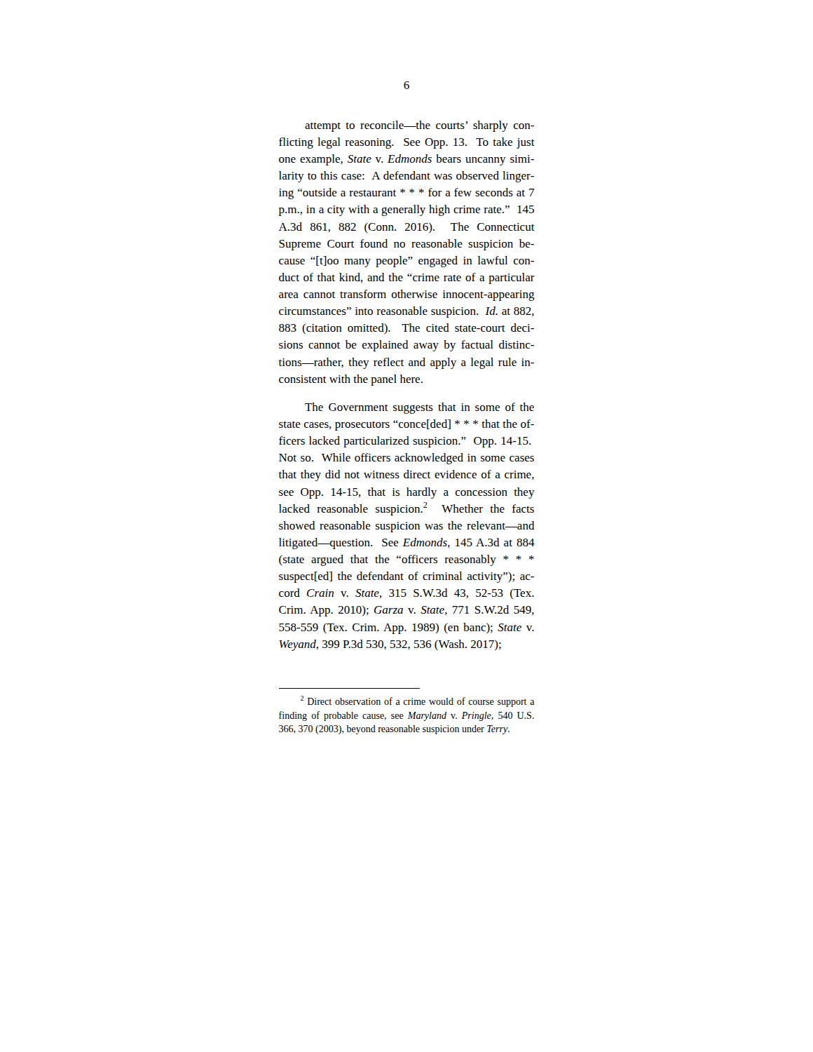6
attempt to reconcile—the courts’ sharply conflicting legal reasoning. See Opp. 13. To take just one example, State v. Edmonds bears uncanny similarity to this case: A defendant was observed lingering “outside a restaurant * * * for a few seconds at 7 p.m., in a city with a generally high crime rate.” 145 A.3d 861, 882 (Conn. 2016). The Connecticut Supreme Court found no reasonable suspicion because “[t]oo many people” engaged in lawful conduct of that kind, and the “crime rate of a particular area cannot transform otherwise innocent-appearing circumstances” into reasonable suspicion. Id. at 882, 883 (citation omitted). The cited state-court decisions cannot be explained away by factual distinctions—rather, they reflect and apply a legal rule inconsistent with the panel here.
The Government suggests that in some of the state cases, prosecutors “conce[ded] * * * that the officers lacked particularized suspicion.” Opp. 14-15. Not so. While officers acknowledged in some cases that they did not witness direct evidence of a crime, see Opp. 14-15, that is hardly a concession they lacked reasonable suspicion.2 Whether the facts showed reasonable suspicion was the relevant—and litigated—question. See Edmonds, 145 A.3d at 884 (state argued that the “officers reasonably * * * suspect[ed] the defendant of criminal activity”); accord Crain v. State, 315 S.W.3d 43, 52-53 (Tex. Crim. App. 2010); Garza v. State, 771 S.W.2d 549, 558-559 (Tex. Crim. App. 1989) (en banc); State v. Weyand, 399 P.3d 530, 532, 536 (Wash. 2017);
2 Direct observation of a crime would of course support a finding of probable cause, see Maryland v. Pringle, 540 U.S. 366, 370 (2003), beyond reasonable suspicion under Terry.